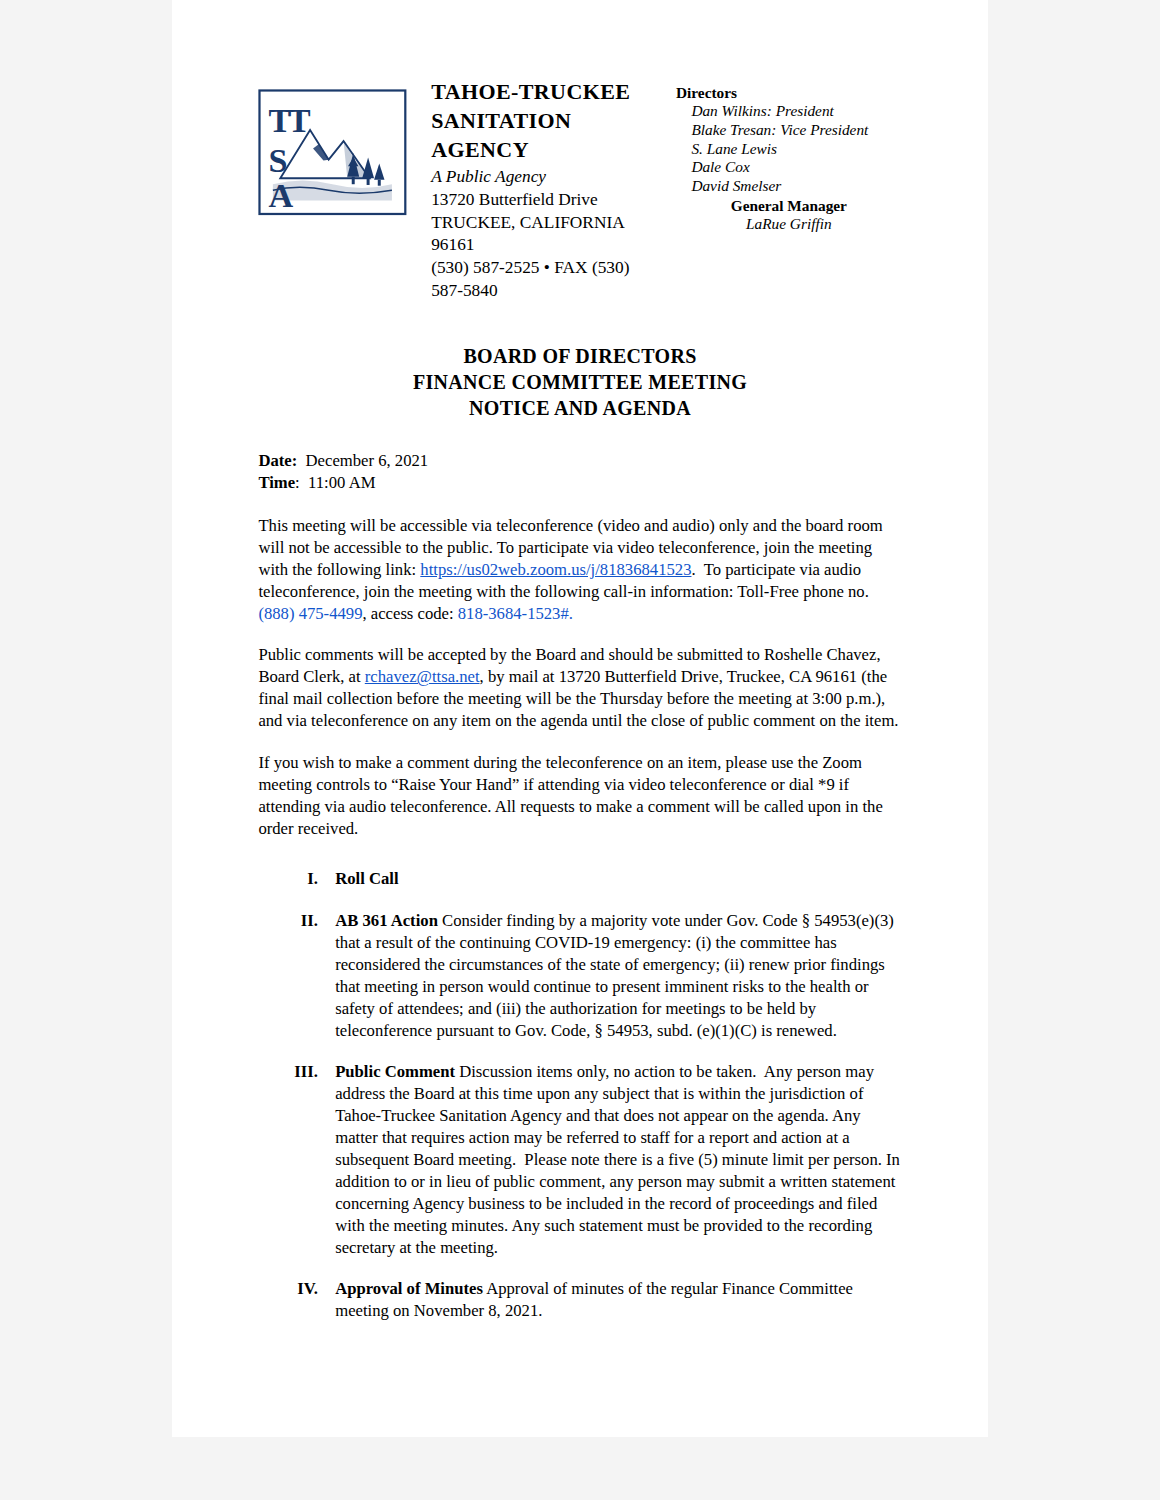T T S A
TAHOE-TRUCKEE SANITATION AGENCY
A Public Agency
13720 Butterfield Drive
TRUCKEE, CALIFORNIA 96161
(530) 587-2525 • FAX (530) 587-5840
Directors
Dan Wilkins: President
Blake Tresan: Vice President
S. Lane Lewis
Dale Cox
David Smelser
General Manager
LaRue Griffin
BOARD OF DIRECTORS
FINANCE COMMITTEE MEETING
NOTICE AND AGENDA
Date: December 6, 2021
Time: 11:00 AM
This meeting will be accessible via teleconference (video and audio) only and the board room will not be accessible to the public. To participate via video teleconference, join the meeting with the following link: https://us02web.zoom.us/j/81836841523. To participate via audio teleconference, join the meeting with the following call-in information: Toll-Free phone no. (888) 475-4499, access code: 818-3684-1523#.
Public comments will be accepted by the Board and should be submitted to Roshelle Chavez, Board Clerk, at rchavez@ttsa.net, by mail at 13720 Butterfield Drive, Truckee, CA 96161 (the final mail collection before the meeting will be the Thursday before the meeting at 3:00 p.m.), and via teleconference on any item on the agenda until the close of public comment on the item.
If you wish to make a comment during the teleconference on an item, please use the Zoom meeting controls to “Raise Your Hand” if attending via video teleconference or dial *9 if attending via audio teleconference. All requests to make a comment will be called upon in the order received.
Roll Call
AB 361 Action Consider finding by a majority vote under Gov. Code § 54953(e)(3) that a result of the continuing COVID-19 emergency: (i) the committee has reconsidered the circumstances of the state of emergency; (ii) renew prior findings that meeting in person would continue to present imminent risks to the health or safety of attendees; and (iii) the authorization for meetings to be held by teleconference pursuant to Gov. Code, § 54953, subd. (e)(1)(C) is renewed.
Public Comment Discussion items only, no action to be taken. Any person may address the Board at this time upon any subject that is within the jurisdiction of Tahoe-Truckee Sanitation Agency and that does not appear on the agenda. Any matter that requires action may be referred to staff for a report and action at a subsequent Board meeting. Please note there is a five (5) minute limit per person. In addition to or in lieu of public comment, any person may submit a written statement concerning Agency business to be included in the record of proceedings and filed with the meeting minutes. Any such statement must be provided to the recording secretary at the meeting.
Approval of Minutes Approval of minutes of the regular Finance Committee meeting on November 8, 2021.